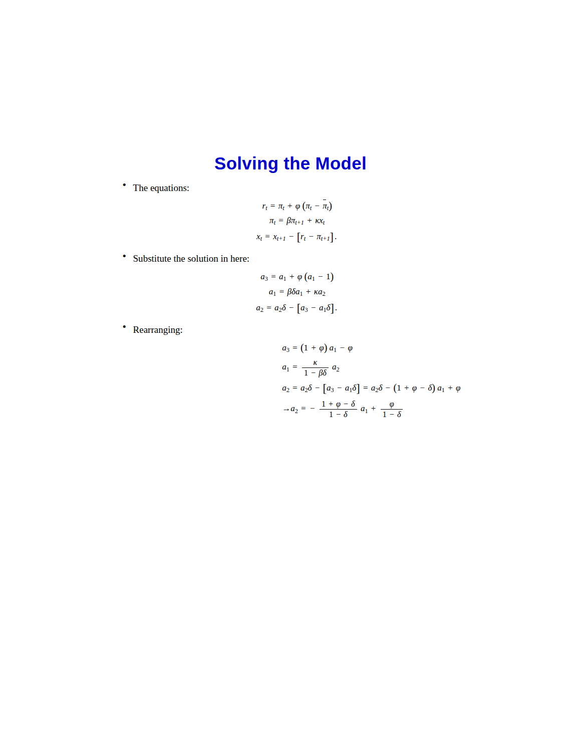Solving the Model
The equations:
rt = πt + φ (πt − πt)
πt = βπt+1 + κxt
xt = xt+1 − [rt − πt+1].
Substitute the solution in here:
a3 = a1 + φ (a1 − 1)
a1 = βδa1 + κa2
a2 = a2δ − [a3 − a1δ].
Rearranging:
a3 = (1 + φ) a1 − φ
a1 = κ 1 − βδ a2
a2 = a2δ − [a3 − a1δ] = a2δ − (1 + φ − δ) a1 + φ
→a2 = − 1 + φ − δ 1 − δ a1 + φ 1 − δ